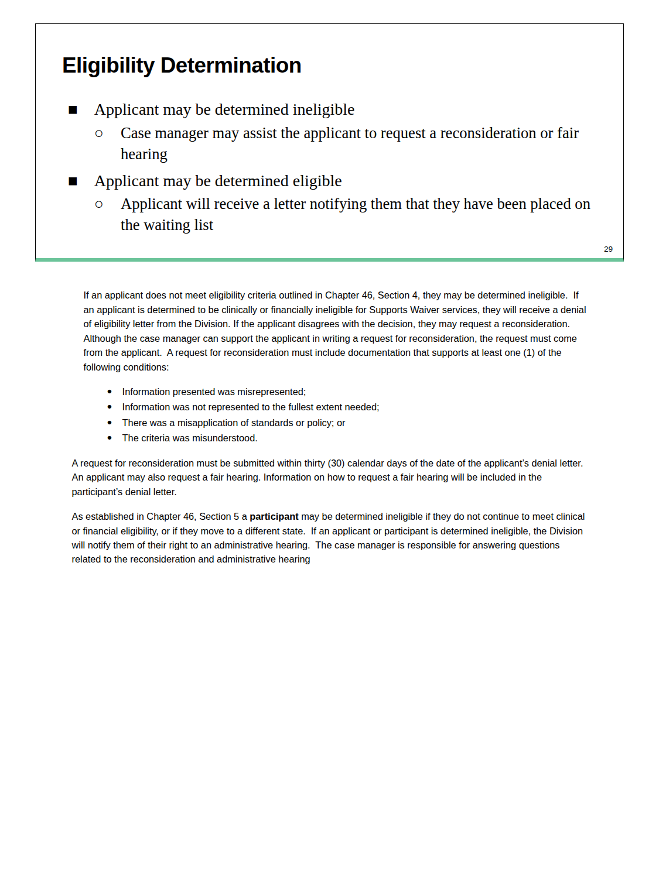Eligibility Determination
Applicant may be determined ineligible
Case manager may assist the applicant to request a reconsideration or fair hearing
Applicant may be determined eligible
Applicant will receive a letter notifying them that they have been placed on the waiting list
29
If an applicant does not meet eligibility criteria outlined in Chapter 46, Section 4, they may be determined ineligible. If an applicant is determined to be clinically or financially ineligible for Supports Waiver services, they will receive a denial of eligibility letter from the Division. If the applicant disagrees with the decision, they may request a reconsideration. Although the case manager can support the applicant in writing a request for reconsideration, the request must come from the applicant. A request for reconsideration must include documentation that supports at least one (1) of the following conditions:
Information presented was misrepresented;
Information was not represented to the fullest extent needed;
There was a misapplication of standards or policy; or
The criteria was misunderstood.
A request for reconsideration must be submitted within thirty (30) calendar days of the date of the applicant’s denial letter. An applicant may also request a fair hearing. Information on how to request a fair hearing will be included in the participant’s denial letter.
As established in Chapter 46, Section 5 a participant may be determined ineligible if they do not continue to meet clinical or financial eligibility, or if they move to a different state. If an applicant or participant is determined ineligible, the Division will notify them of their right to an administrative hearing. The case manager is responsible for answering questions related to the reconsideration and administrative hearing